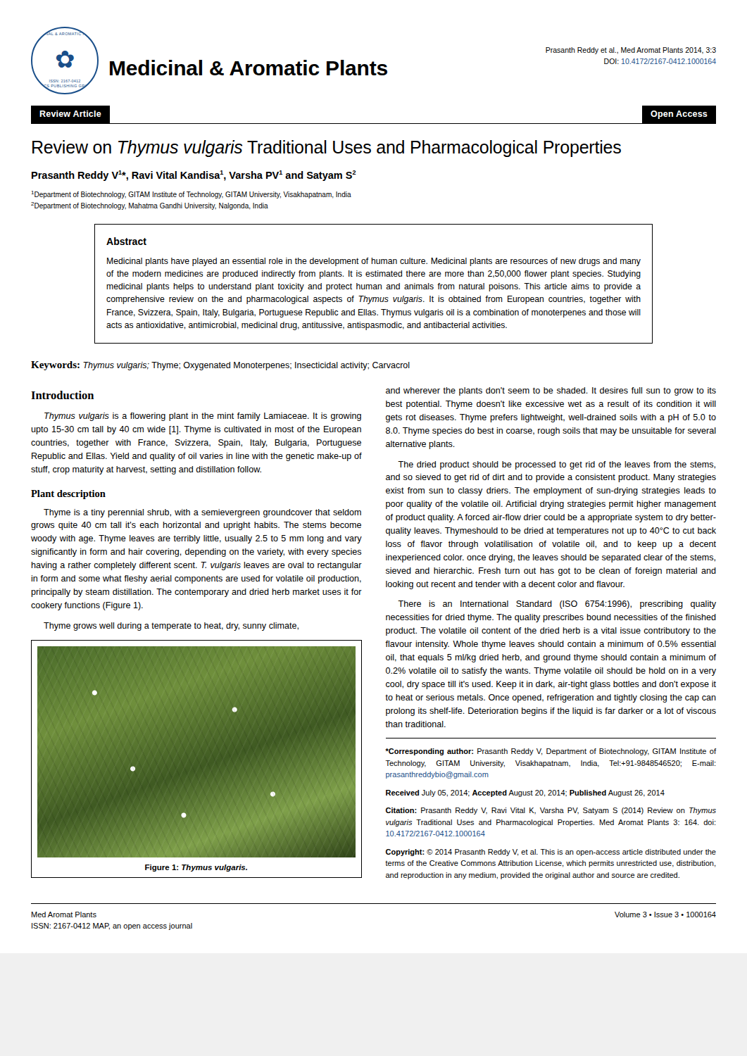MEDICINAL & AROMATIC PLANTS OMICS PUBLISHING GROUP
✿
ISSN: 2167-0412
Medicinal & Aromatic Plants
Prasanth Reddy et al., Med Aromat Plants 2014, 3:3
DOI: 10.4172/2167-0412.1000164
Review Article
Open Access
Review on Thymus vulgaris Traditional Uses and Pharmacological Properties
Prasanth Reddy V1*, Ravi Vital Kandisa1, Varsha PV1 and Satyam S2
1Department of Biotechnology, GITAM Institute of Technology, GITAM University, Visakhapatnam, India
2Department of Biotechnology, Mahatma Gandhi University, Nalgonda, India
Abstract
Medicinal plants have played an essential role in the development of human culture. Medicinal plants are resources of new drugs and many of the modern medicines are produced indirectly from plants. It is estimated there are more than 2,50,000 flower plant species. Studying medicinal plants helps to understand plant toxicity and protect human and animals from natural poisons. This article aims to provide a comprehensive review on the and pharmacological aspects of Thymus vulgaris. It is obtained from European countries, together with France, Svizzera, Spain, Italy, Bulgaria, Portuguese Republic and Ellas. Thymus vulgaris oil is a combination of monoterpenes and those will acts as antioxidative, antimicrobial, medicinal drug, antitussive, antispasmodic, and antibacterial activities.
Keywords: Thymus vulgaris; Thyme; Oxygenated Monoterpenes; Insecticidal activity; Carvacrol
Introduction
Thymus vulgaris is a flowering plant in the mint family Lamiaceae. It is growing upto 15-30 cm tall by 40 cm wide [1]. Thyme is cultivated in most of the European countries, together with France, Svizzera, Spain, Italy, Bulgaria, Portuguese Republic and Ellas. Yield and quality of oil varies in line with the genetic make-up of stuff, crop maturity at harvest, setting and distillation follow.
Plant description
Thyme is a tiny perennial shrub, with a semievergreen groundcover that seldom grows quite 40 cm tall it's each horizontal and upright habits. The stems become woody with age. Thyme leaves are terribly little, usually 2.5 to 5 mm long and vary significantly in form and hair covering, depending on the variety, with every species having a rather completely different scent. T. vulgaris leaves are oval to rectangular in form and some what fleshy aerial components are used for volatile oil production, principally by steam distillation. The contemporary and dried herb market uses it for cookery functions (Figure 1).
Thyme grows well during a temperate to heat, dry, sunny climate,
Figure 1: Thymus vulgaris.
and wherever the plants don't seem to be shaded. It desires full sun to grow to its best potential. Thyme doesn't like excessive wet as a result of its condition it will gets rot diseases. Thyme prefers lightweight, well-drained soils with a pH of 5.0 to 8.0. Thyme species do best in coarse, rough soils that may be unsuitable for several alternative plants.
The dried product should be processed to get rid of the leaves from the stems, and so sieved to get rid of dirt and to provide a consistent product. Many strategies exist from sun to classy driers. The employment of sun-drying strategies leads to poor quality of the volatile oil. Artificial drying strategies permit higher management of product quality. A forced air-flow drier could be a appropriate system to dry better-quality leaves. Thymeshould to be dried at temperatures not up to 40°C to cut back loss of flavor through volatilisation of volatile oil, and to keep up a decent inexperienced color. once drying, the leaves should be separated clear of the stems, sieved and hierarchic. Fresh turn out has got to be clean of foreign material and looking out recent and tender with a decent color and flavour.
There is an International Standard (ISO 6754:1996), prescribing quality necessities for dried thyme. The quality prescribes bound necessities of the finished product. The volatile oil content of the dried herb is a vital issue contributory to the flavour intensity. Whole thyme leaves should contain a minimum of 0.5% essential oil, that equals 5 ml/kg dried herb, and ground thyme should contain a minimum of 0.2% volatile oil to satisfy the wants. Thyme volatile oil should be hold on in a very cool, dry space till it's used. Keep it in dark, air-tight glass bottles and don't expose it to heat or serious metals. Once opened, refrigeration and tightly closing the cap can prolong its shelf-life. Deterioration begins if the liquid is far darker or a lot of viscous than traditional.
*Corresponding author: Prasanth Reddy V, Department of Biotechnology, GITAM Institute of Technology, GITAM University, Visakhapatnam, India, Tel:+91-9848546520; E-mail: prasanthreddybio@gmail.com
Received July 05, 2014; Accepted August 20, 2014; Published August 26, 2014
Citation: Prasanth Reddy V, Ravi Vital K, Varsha PV, Satyam S (2014) Review on Thymus vulgaris Traditional Uses and Pharmacological Properties. Med Aromat Plants 3: 164. doi: 10.4172/2167-0412.1000164
Copyright: © 2014 Prasanth Reddy V, et al. This is an open-access article distributed under the terms of the Creative Commons Attribution License, which permits unrestricted use, distribution, and reproduction in any medium, provided the original author and source are credited.
Med Aromat Plants
ISSN: 2167-0412 MAP, an open access journal
Volume 3 • Issue 3 • 1000164